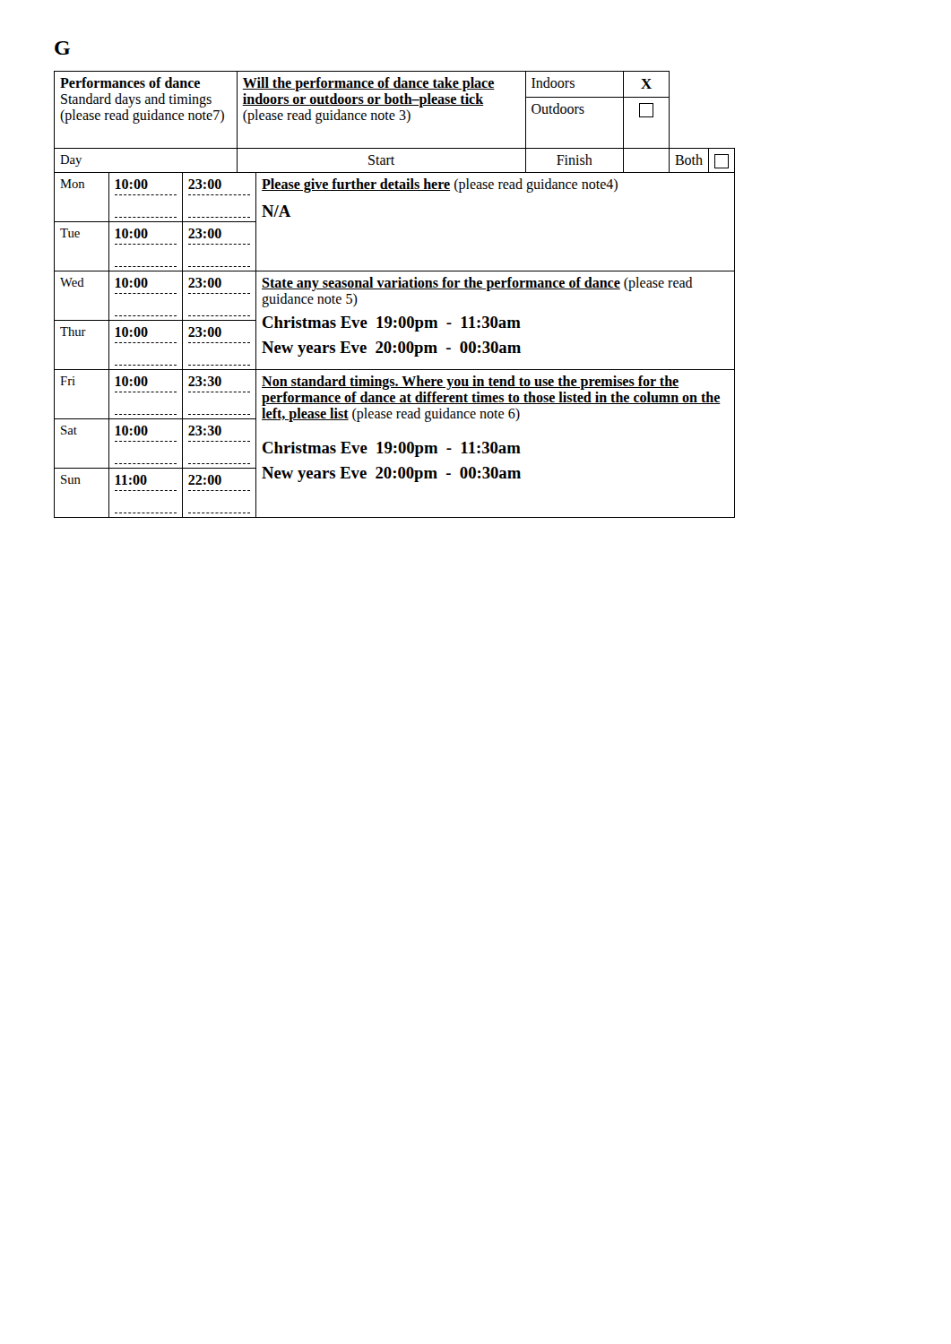G
| Performances of dance Standard days and timings (please read guidance note7) | Will the performance of dance take place indoors or outdoors or both–please tick (please read guidance note 3) | Indoors | X |
| Outdoors | |
| Day | Start | Finish | | Both | |
| Mon | 10:00 | 23:00 | Please give further details here (please read guidance note4) N/A |
| Tue | 10:00 | 23:00 |
| Wed | 10:00 | 23:00 | State any seasonal variations for the performance of dance (please read guidance note 5) Christmas Eve 19:00pm - 11:30am New years Eve 20:00pm - 00:30am |
| Thur | 10:00 | 23:00 |
| Fri | 10:00 | 23:30 | Non standard timings. Where you in tend to use the premises for the performance of dance at different times to those listed in the column on the left, please list (please read guidance note 6) Christmas Eve 19:00pm - 11:30am New years Eve 20:00pm - 00:30am |
| Sat | 10:00 | 23:30 |
| Sun | 11:00 | 22:00 |